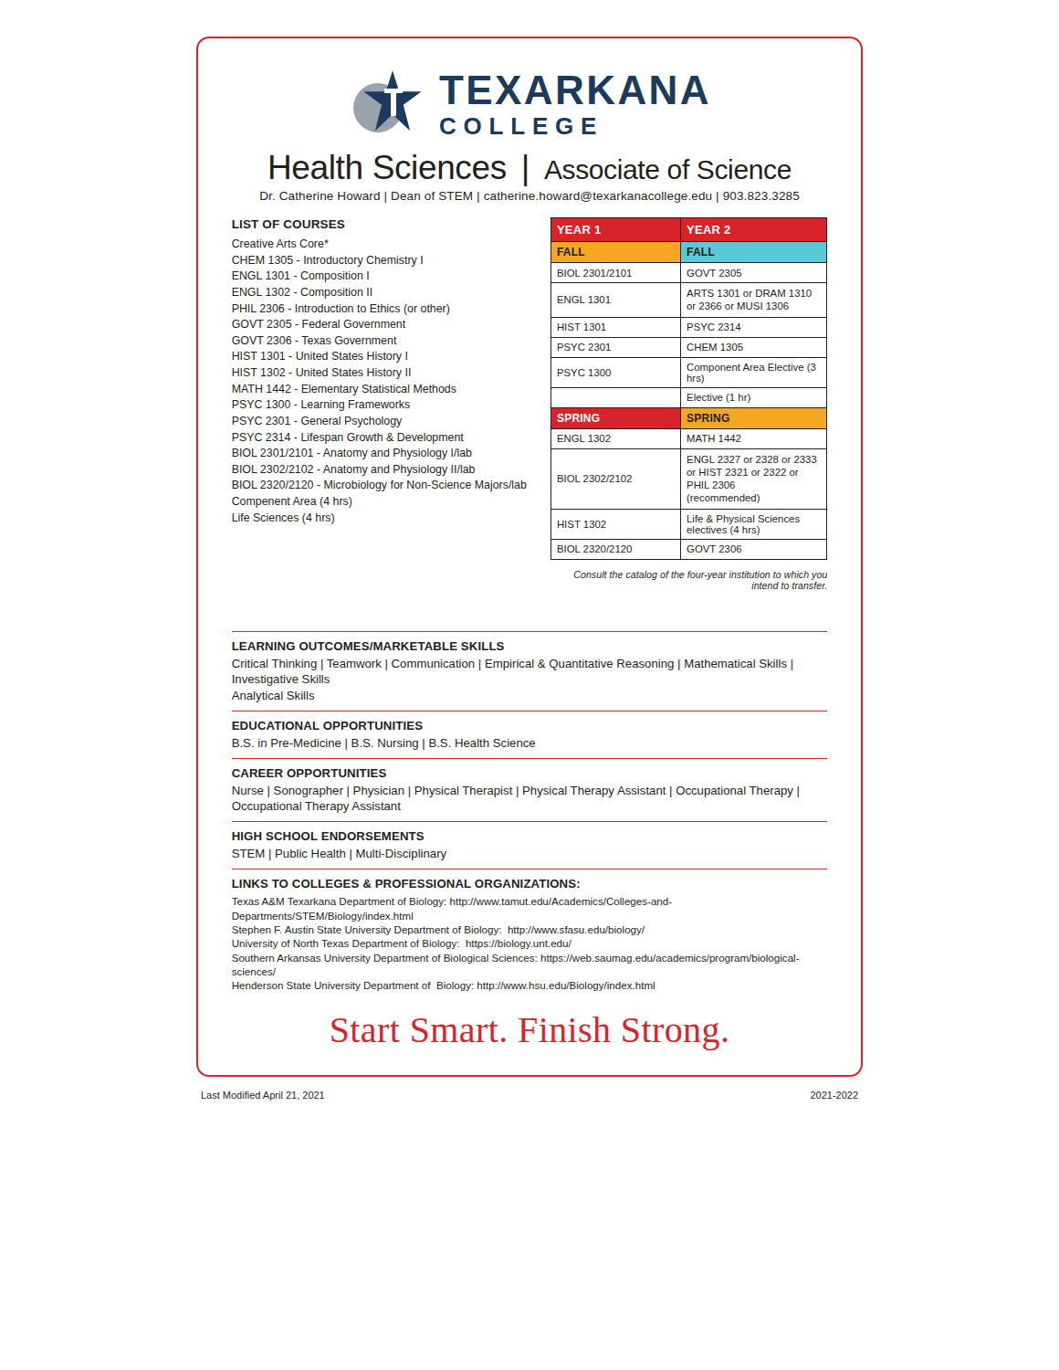TEXARKANA
COLLEGE
Health Sciences | Associate of Science
Dr. Catherine Howard | Dean of STEM | catherine.howard@texarkanacollege.edu | 903.823.3285
LIST OF COURSES
Creative Arts Core*
CHEM 1305 - Introductory Chemistry I
ENGL 1301 - Composition I
ENGL 1302 - Composition II
PHIL 2306 - Introduction to Ethics (or other)
GOVT 2305 - Federal Government
GOVT 2306 - Texas Government
HIST 1301 - United States History I
HIST 1302 - United States History II
MATH 1442 - Elementary Statistical Methods
PSYC 1300 - Learning Frameworks
PSYC 2301 - General Psychology
PSYC 2314 - Lifespan Growth & Development
BIOL 2301/2101 - Anatomy and Physiology I/lab
BIOL 2302/2102 - Anatomy and Physiology II/lab
BIOL 2320/2120 - Microbiology for Non-Science Majors/lab
Compenent Area (4 hrs)
Life Sciences (4 hrs)
| YEAR 1 | YEAR 2 |
| --- | --- |
| FALL | FALL |
| BIOL 2301/2101 | GOVT 2305 |
| ENGL 1301 | ARTS 1301 or DRAM 1310 or 2366 or MUSI 1306 |
| HIST 1301 | PSYC 2314 |
| PSYC 2301 | CHEM 1305 |
| PSYC 1300 | Component Area Elective (3 hrs) |
| | Elective (1 hr) |
| SPRING | SPRING |
| ENGL 1302 | MATH 1442 |
| BIOL 2302/2102 | ENGL 2327 or 2328 or 2333 or HIST 2321 or 2322 or PHIL 2306 (recommended) |
| HIST 1302 | Life & Physical Sciences electives (4 hrs) |
| BIOL 2320/2120 | GOVT 2306 |
Consult the catalog of the four-year institution to which you intend to transfer.
LEARNING OUTCOMES/MARKETABLE SKILLS
Critical Thinking | Teamwork | Communication | Empirical & Quantitative Reasoning | Mathematical Skills | Investigative Skills
Analytical Skills
EDUCATIONAL OPPORTUNITIES
B.S. in Pre-Medicine | B.S. Nursing | B.S. Health Science
CAREER OPPORTUNITIES
Nurse | Sonographer | Physician | Physical Therapist | Physical Therapy Assistant | Occupational Therapy | Occupational Therapy Assistant
HIGH SCHOOL ENDORSEMENTS
STEM | Public Health | Multi-Disciplinary
LINKS TO COLLEGES & PROFESSIONAL ORGANIZATIONS:
Texas A&M Texarkana Department of Biology: http://www.tamut.edu/Academics/Colleges-and-Departments/STEM/Biology/index.html
Stephen F. Austin State University Department of Biology: http://www.sfasu.edu/biology/
University of North Texas Department of Biology: https://biology.unt.edu/
Southern Arkansas University Department of Biological Sciences: https://web.saumag.edu/academics/program/biological-sciences/
Henderson State University Department of Biology: http://www.hsu.edu/Biology/index.html
Start Smart. Finish Strong.
Last Modified April 21, 2021 2021-2022